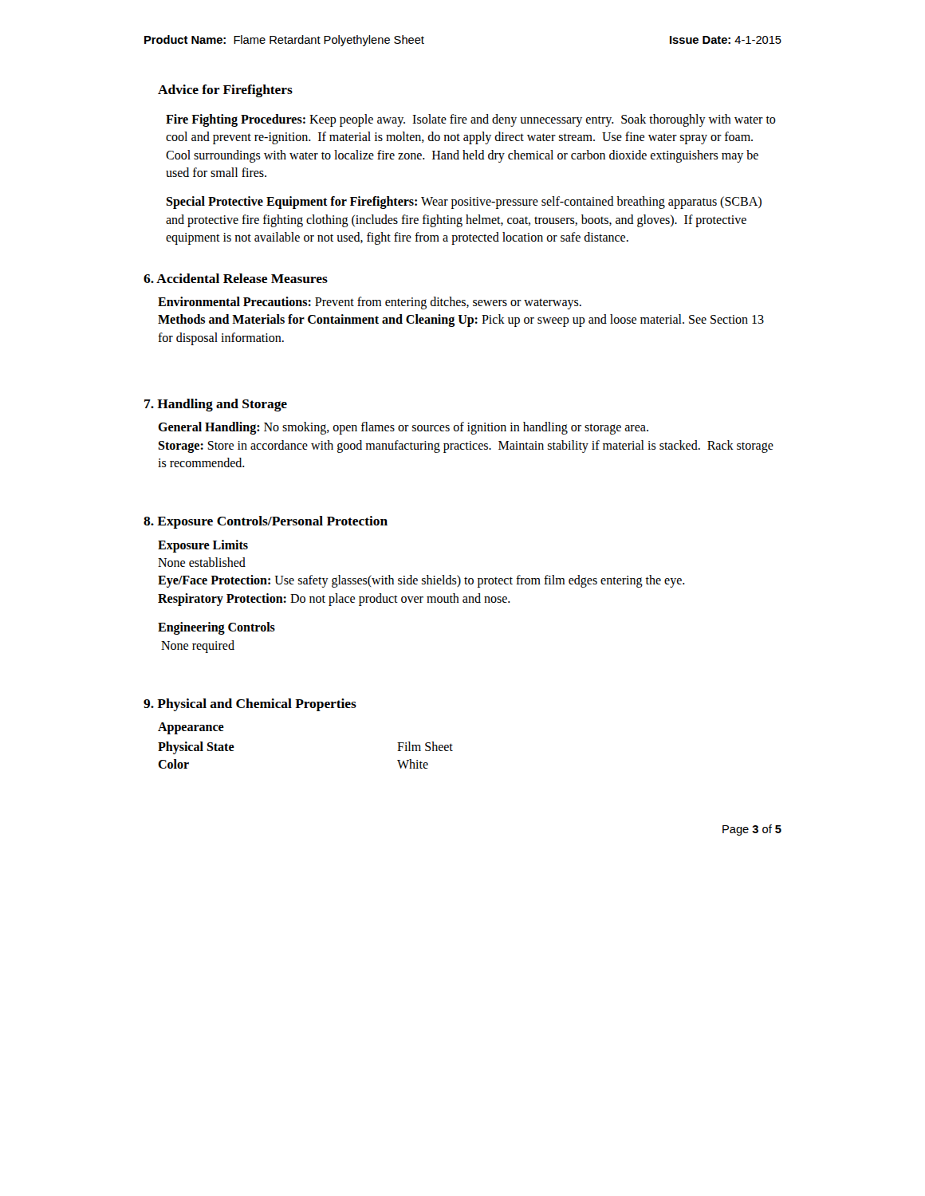Product Name: Flame Retardant Polyethylene Sheet
Issue Date: 4-1-2015
Advice for Firefighters
Fire Fighting Procedures: Keep people away. Isolate fire and deny unnecessary entry. Soak thoroughly with water to cool and prevent re-ignition. If material is molten, do not apply direct water stream. Use fine water spray or foam. Cool surroundings with water to localize fire zone. Hand held dry chemical or carbon dioxide extinguishers may be used for small fires.
Special Protective Equipment for Firefighters: Wear positive-pressure self-contained breathing apparatus (SCBA) and protective fire fighting clothing (includes fire fighting helmet, coat, trousers, boots, and gloves). If protective equipment is not available or not used, fight fire from a protected location or safe distance.
6. Accidental Release Measures
Environmental Precautions: Prevent from entering ditches, sewers or waterways.
Methods and Materials for Containment and Cleaning Up: Pick up or sweep up and loose material. See Section 13 for disposal information.
7. Handling and Storage
General Handling: No smoking, open flames or sources of ignition in handling or storage area.
Storage: Store in accordance with good manufacturing practices. Maintain stability if material is stacked. Rack storage is recommended.
8. Exposure Controls/Personal Protection
Exposure Limits
None established
Eye/Face Protection: Use safety glasses(with side shields) to protect from film edges entering the eye.
Respiratory Protection: Do not place product over mouth and nose.
Engineering Controls
None required
9. Physical and Chemical Properties
Appearance
Physical State
Film Sheet
Color
White
Page 3 of 5